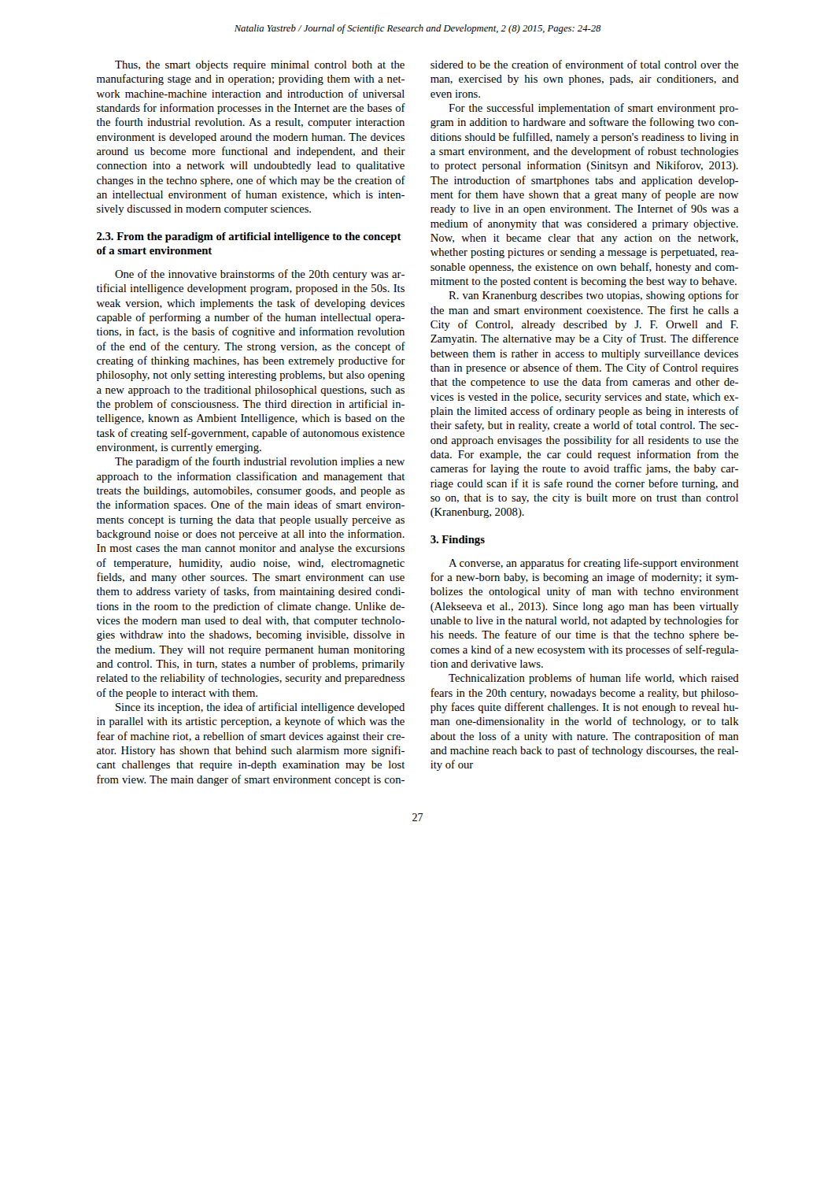Natalia Yastreb / Journal of Scientific Research and Development, 2 (8) 2015, Pages: 24-28
Thus, the smart objects require minimal control both at the manufacturing stage and in operation; providing them with a network machine-machine interaction and introduction of universal standards for information processes in the Internet are the bases of the fourth industrial revolution. As a result, computer interaction environment is developed around the modern human. The devices around us become more functional and independent, and their connection into a network will undoubtedly lead to qualitative changes in the techno sphere, one of which may be the creation of an intellectual environment of human existence, which is intensively discussed in modern computer sciences.
2.3. From the paradigm of artificial intelligence to the concept of a smart environment
One of the innovative brainstorms of the 20th century was artificial intelligence development program, proposed in the 50s. Its weak version, which implements the task of developing devices capable of performing a number of the human intellectual operations, in fact, is the basis of cognitive and information revolution of the end of the century. The strong version, as the concept of creating of thinking machines, has been extremely productive for philosophy, not only setting interesting problems, but also opening a new approach to the traditional philosophical questions, such as the problem of consciousness. The third direction in artificial intelligence, known as Ambient Intelligence, which is based on the task of creating self-government, capable of autonomous existence environment, is currently emerging.
The paradigm of the fourth industrial revolution implies a new approach to the information classification and management that treats the buildings, automobiles, consumer goods, and people as the information spaces. One of the main ideas of smart environments concept is turning the data that people usually perceive as background noise or does not perceive at all into the information. In most cases the man cannot monitor and analyse the excursions of temperature, humidity, audio noise, wind, electromagnetic fields, and many other sources. The smart environment can use them to address variety of tasks, from maintaining desired conditions in the room to the prediction of climate change. Unlike devices the modern man used to deal with, that computer technologies withdraw into the shadows, becoming invisible, dissolve in the medium. They will not require permanent human monitoring and control. This, in turn, states a number of problems, primarily related to the reliability of technologies, security and preparedness of the people to interact with them.
Since its inception, the idea of artificial intelligence developed in parallel with its artistic perception, a keynote of which was the fear of machine riot, a rebellion of smart devices against their creator. History has shown that behind such alarmism more significant challenges that require in-depth examination may be lost from view. The main danger of smart environment concept is considered to be the creation of environment of total control over the man, exercised by his own phones, pads, air conditioners, and even irons.
For the successful implementation of smart environment program in addition to hardware and software the following two conditions should be fulfilled, namely a person's readiness to living in a smart environment, and the development of robust technologies to protect personal information (Sinitsyn and Nikiforov, 2013). The introduction of smartphones tabs and application development for them have shown that a great many of people are now ready to live in an open environment. The Internet of 90s was a medium of anonymity that was considered a primary objective. Now, when it became clear that any action on the network, whether posting pictures or sending a message is perpetuated, reasonable openness, the existence on own behalf, honesty and commitment to the posted content is becoming the best way to behave.
R. van Kranenburg describes two utopias, showing options for the man and smart environment coexistence. The first he calls a City of Control, already described by J. F. Orwell and F. Zamyatin. The alternative may be a City of Trust. The difference between them is rather in access to multiply surveillance devices than in presence or absence of them. The City of Control requires that the competence to use the data from cameras and other devices is vested in the police, security services and state, which explain the limited access of ordinary people as being in interests of their safety, but in reality, create a world of total control. The second approach envisages the possibility for all residents to use the data. For example, the car could request information from the cameras for laying the route to avoid traffic jams, the baby carriage could scan if it is safe round the corner before turning, and so on, that is to say, the city is built more on trust than control (Kranenburg, 2008).
3. Findings
A converse, an apparatus for creating life-support environment for a new-born baby, is becoming an image of modernity; it symbolizes the ontological unity of man with techno environment (Alekseeva et al., 2013). Since long ago man has been virtually unable to live in the natural world, not adapted by technologies for his needs. The feature of our time is that the techno sphere becomes a kind of a new ecosystem with its processes of self-regulation and derivative laws.
Technicalization problems of human life world, which raised fears in the 20th century, nowadays become a reality, but philosophy faces quite different challenges. It is not enough to reveal human one-dimensionality in the world of technology, or to talk about the loss of a unity with nature. The contraposition of man and machine reach back to past of technology discourses, the reality of our
27